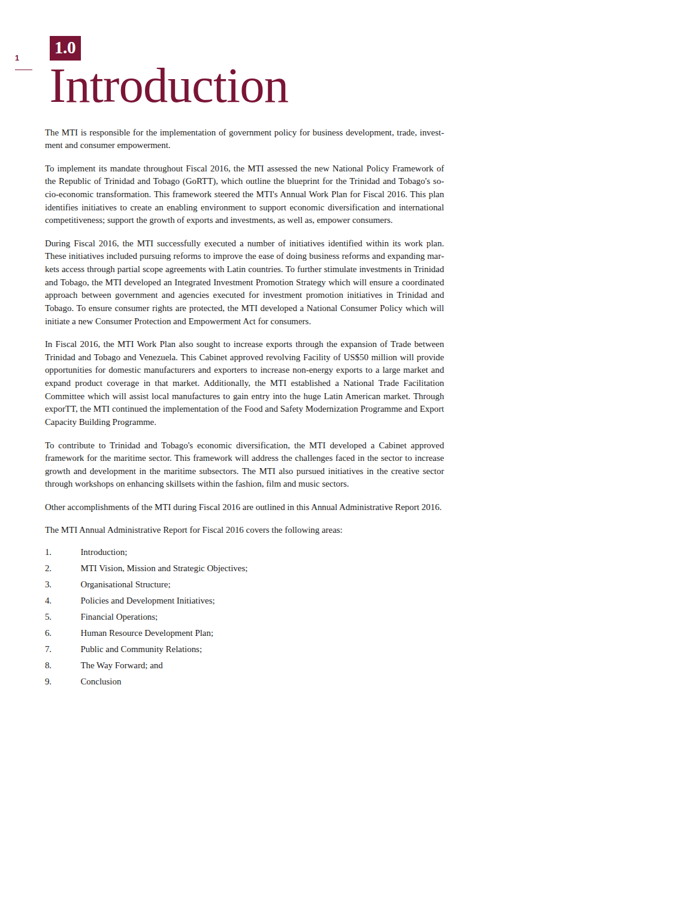1
1.0
Introduction
The MTI is responsible for the implementation of government policy for business development, trade, investment and consumer empowerment.
To implement its mandate throughout Fiscal 2016, the MTI assessed the new National Policy Framework of the Republic of Trinidad and Tobago (GoRTT), which outline the blueprint for the Trinidad and Tobago's socio-economic transformation. This framework steered the MTI's Annual Work Plan for Fiscal 2016. This plan identifies initiatives to create an enabling environment to support economic diversification and international competitiveness; support the growth of exports and investments, as well as, empower consumers.
During Fiscal 2016, the MTI successfully executed a number of initiatives identified within its work plan. These initiatives included pursuing reforms to improve the ease of doing business reforms and expanding markets access through partial scope agreements with Latin countries. To further stimulate investments in Trinidad and Tobago, the MTI developed an Integrated Investment Promotion Strategy which will ensure a coordinated approach between government and agencies executed for investment promotion initiatives in Trinidad and Tobago. To ensure consumer rights are protected, the MTI developed a National Consumer Policy which will initiate a new Consumer Protection and Empowerment Act for consumers.
In Fiscal 2016, the MTI Work Plan also sought to increase exports through the expansion of Trade between Trinidad and Tobago and Venezuela. This Cabinet approved revolving Facility of US$50 million will provide opportunities for domestic manufacturers and exporters to increase non-energy exports to a large market and expand product coverage in that market. Additionally, the MTI established a National Trade Facilitation Committee which will assist local manufactures to gain entry into the huge Latin American market. Through exporTT, the MTI continued the implementation of the Food and Safety Modernization Programme and Export Capacity Building Programme.
To contribute to Trinidad and Tobago's economic diversification, the MTI developed a Cabinet approved framework for the maritime sector. This framework will address the challenges faced in the sector to increase growth and development in the maritime subsectors. The MTI also pursued initiatives in the creative sector through workshops on enhancing skillsets within the fashion, film and music sectors.
Other accomplishments of the MTI during Fiscal 2016 are outlined in this Annual Administrative Report 2016.
The MTI Annual Administrative Report for Fiscal 2016 covers the following areas:
1. Introduction;
2. MTI Vision, Mission and Strategic Objectives;
3. Organisational Structure;
4. Policies and Development Initiatives;
5. Financial Operations;
6. Human Resource Development Plan;
7. Public and Community Relations;
8. The Way Forward; and
9. Conclusion